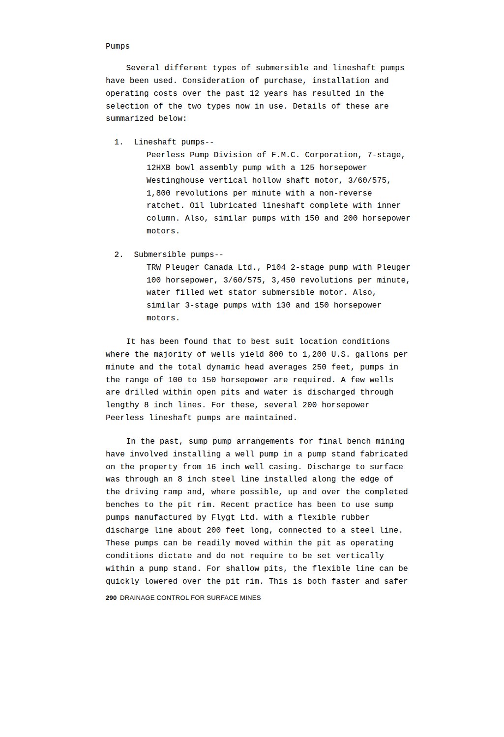Pumps
Several different types of submersible and lineshaft pumps have been used. Consideration of purchase, installation and operating costs over the past 12 years has resulted in the selection of the two types now in use. Details of these are summarized below:
1. Lineshaft pumps--
Peerless Pump Division of F.M.C. Corporation, 7-stage, 12HXB bowl assembly pump with a 125 horsepower Westinghouse vertical hollow shaft motor, 3/60/575, 1,800 revolutions per minute with a non-reverse ratchet. Oil lubricated lineshaft complete with inner column. Also, similar pumps with 150 and 200 horsepower motors.
2. Submersible pumps--
TRW Pleuger Canada Ltd., P104 2-stage pump with Pleuger 100 horsepower, 3/60/575, 3,450 revolutions per minute, water filled wet stator submersible motor. Also, similar 3-stage pumps with 130 and 150 horsepower motors.
It has been found that to best suit location conditions where the majority of wells yield 800 to 1,200 U.S. gallons per minute and the total dynamic head averages 250 feet, pumps in the range of 100 to 150 horsepower are required. A few wells are drilled within open pits and water is discharged through lengthy 8 inch lines. For these, several 200 horsepower Peerless lineshaft pumps are maintained.
In the past, sump pump arrangements for final bench mining have involved installing a well pump in a pump stand fabricated on the property from 16 inch well casing. Discharge to surface was through an 8 inch steel line installed along the edge of the driving ramp and, where possible, up and over the completed benches to the pit rim. Recent practice has been to use sump pumps manufactured by Flygt Ltd. with a flexible rubber discharge line about 200 feet long, connected to a steel line. These pumps can be readily moved within the pit as operating conditions dictate and do not require to be set vertically within a pump stand. For shallow pits, the flexible line can be quickly lowered over the pit rim. This is both faster and safer
290 DRAINAGE CONTROL FOR SURFACE MINES